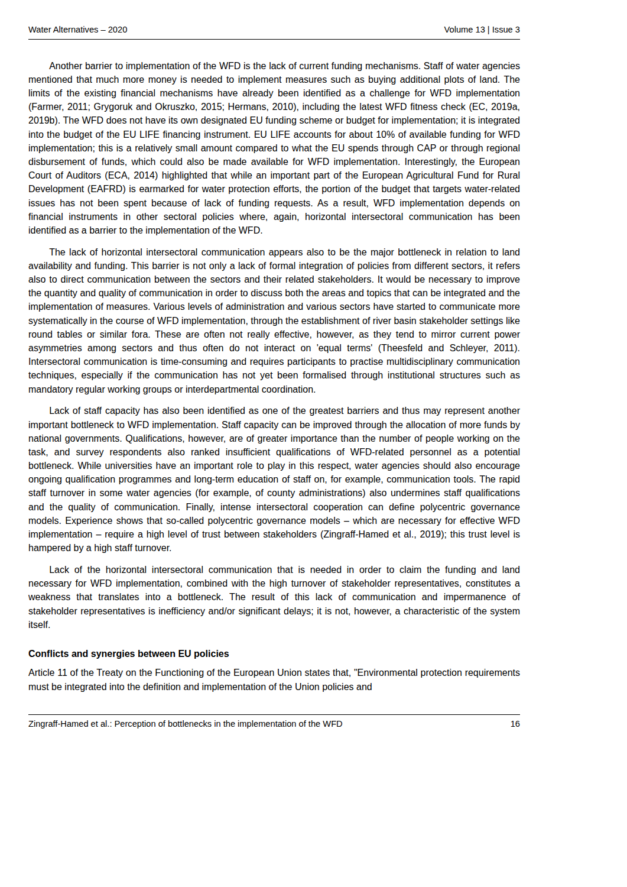Water Alternatives – 2020
Volume 13 | Issue 3
Another barrier to implementation of the WFD is the lack of current funding mechanisms. Staff of water agencies mentioned that much more money is needed to implement measures such as buying additional plots of land. The limits of the existing financial mechanisms have already been identified as a challenge for WFD implementation (Farmer, 2011; Grygoruk and Okruszko, 2015; Hermans, 2010), including the latest WFD fitness check (EC, 2019a, 2019b). The WFD does not have its own designated EU funding scheme or budget for implementation; it is integrated into the budget of the EU LIFE financing instrument. EU LIFE accounts for about 10% of available funding for WFD implementation; this is a relatively small amount compared to what the EU spends through CAP or through regional disbursement of funds, which could also be made available for WFD implementation. Interestingly, the European Court of Auditors (ECA, 2014) highlighted that while an important part of the European Agricultural Fund for Rural Development (EAFRD) is earmarked for water protection efforts, the portion of the budget that targets water-related issues has not been spent because of lack of funding requests. As a result, WFD implementation depends on financial instruments in other sectoral policies where, again, horizontal intersectoral communication has been identified as a barrier to the implementation of the WFD.
The lack of horizontal intersectoral communication appears also to be the major bottleneck in relation to land availability and funding. This barrier is not only a lack of formal integration of policies from different sectors, it refers also to direct communication between the sectors and their related stakeholders. It would be necessary to improve the quantity and quality of communication in order to discuss both the areas and topics that can be integrated and the implementation of measures. Various levels of administration and various sectors have started to communicate more systematically in the course of WFD implementation, through the establishment of river basin stakeholder settings like round tables or similar fora. These are often not really effective, however, as they tend to mirror current power asymmetries among sectors and thus often do not interact on 'equal terms' (Theesfeld and Schleyer, 2011). Intersectoral communication is time-consuming and requires participants to practise multidisciplinary communication techniques, especially if the communication has not yet been formalised through institutional structures such as mandatory regular working groups or interdepartmental coordination.
Lack of staff capacity has also been identified as one of the greatest barriers and thus may represent another important bottleneck to WFD implementation. Staff capacity can be improved through the allocation of more funds by national governments. Qualifications, however, are of greater importance than the number of people working on the task, and survey respondents also ranked insufficient qualifications of WFD-related personnel as a potential bottleneck. While universities have an important role to play in this respect, water agencies should also encourage ongoing qualification programmes and long-term education of staff on, for example, communication tools. The rapid staff turnover in some water agencies (for example, of county administrations) also undermines staff qualifications and the quality of communication. Finally, intense intersectoral cooperation can define polycentric governance models. Experience shows that so-called polycentric governance models – which are necessary for effective WFD implementation – require a high level of trust between stakeholders (Zingraff-Hamed et al., 2019); this trust level is hampered by a high staff turnover.
Lack of the horizontal intersectoral communication that is needed in order to claim the funding and land necessary for WFD implementation, combined with the high turnover of stakeholder representatives, constitutes a weakness that translates into a bottleneck. The result of this lack of communication and impermanence of stakeholder representatives is inefficiency and/or significant delays; it is not, however, a characteristic of the system itself.
Conflicts and synergies between EU policies
Article 11 of the Treaty on the Functioning of the European Union states that, "Environmental protection requirements must be integrated into the definition and implementation of the Union policies and
Zingraff-Hamed et al.: Perception of bottlenecks in the implementation of the WFD
16